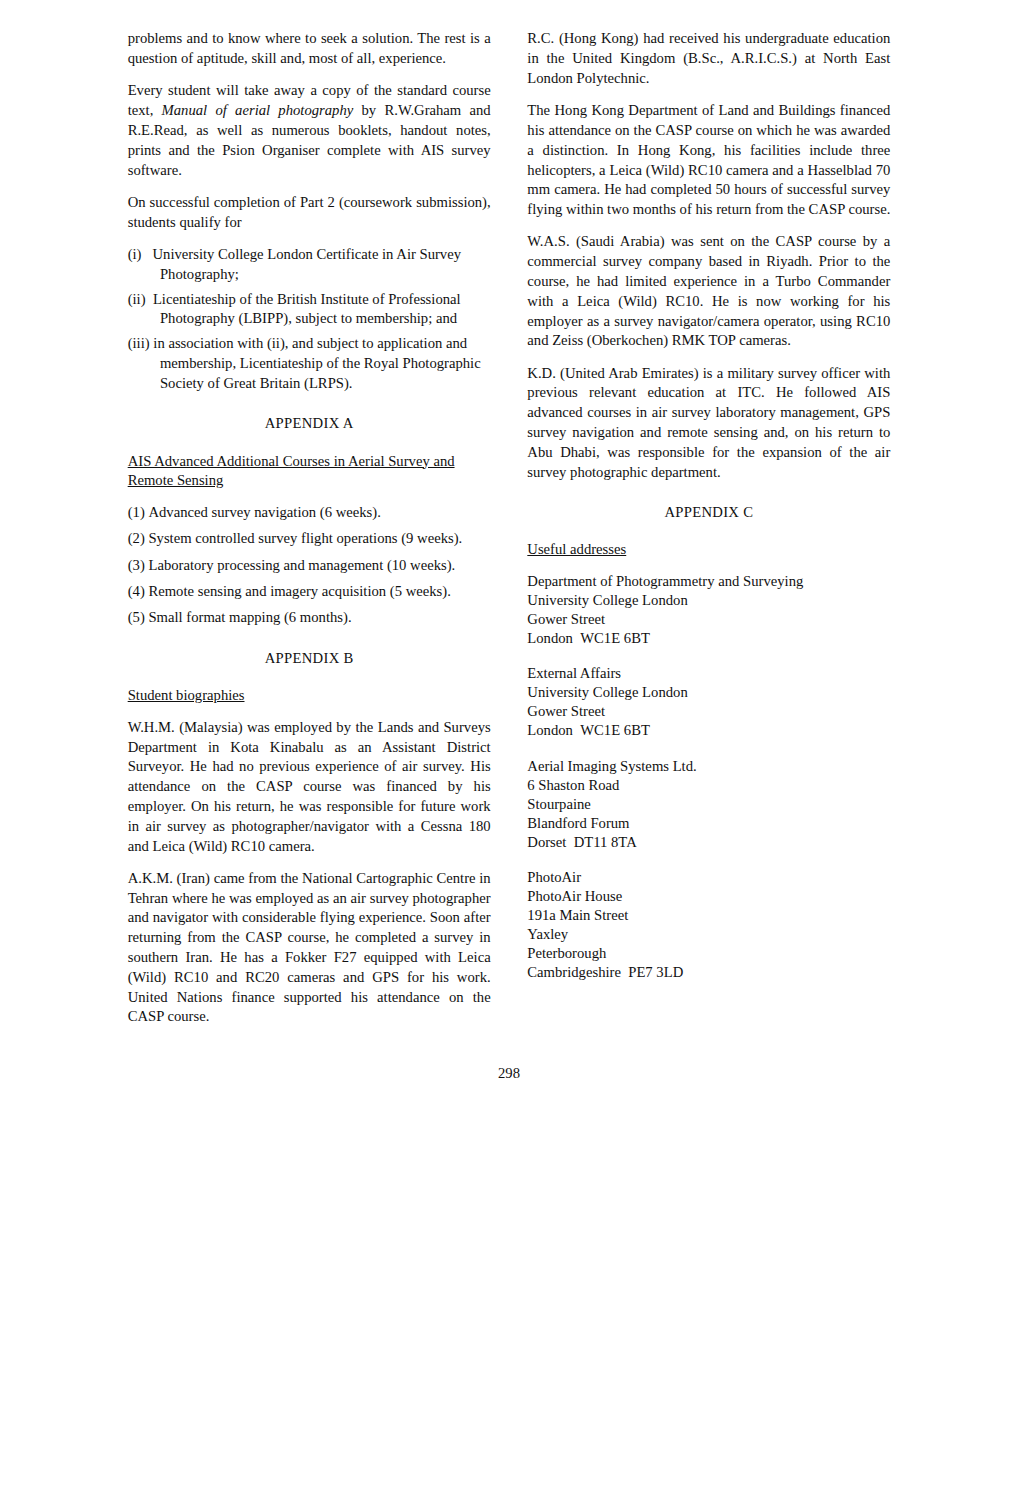problems and to know where to seek a solution. The rest is a question of aptitude, skill and, most of all, experience.
Every student will take away a copy of the standard course text, Manual of aerial photography by R.W.Graham and R.E.Read, as well as numerous booklets, handout notes, prints and the Psion Organiser complete with AIS survey software.
On successful completion of Part 2 (coursework submission), students qualify for
(i) University College London Certificate in Air Survey Photography;
(ii) Licentiateship of the British Institute of Professional Photography (LBIPP), subject to membership; and
(iii) in association with (ii), and subject to application and membership, Licentiateship of the Royal Photographic Society of Great Britain (LRPS).
APPENDIX A
AIS Advanced Additional Courses in Aerial Survey and Remote Sensing
(1) Advanced survey navigation (6 weeks).
(2) System controlled survey flight operations (9 weeks).
(3) Laboratory processing and management (10 weeks).
(4) Remote sensing and imagery acquisition (5 weeks).
(5) Small format mapping (6 months).
APPENDIX B
Student biographies
W.H.M. (Malaysia) was employed by the Lands and Surveys Department in Kota Kinabalu as an Assistant District Surveyor. He had no previous experience of air survey. His attendance on the CASP course was financed by his employer. On his return, he was responsible for future work in air survey as photographer/navigator with a Cessna 180 and Leica (Wild) RC10 camera.
A.K.M. (Iran) came from the National Cartographic Centre in Tehran where he was employed as an air survey photographer and navigator with considerable flying experience. Soon after returning from the CASP course, he completed a survey in southern Iran. He has a Fokker F27 equipped with Leica (Wild) RC10 and RC20 cameras and GPS for his work. United Nations finance supported his attendance on the CASP course.
R.C. (Hong Kong) had received his undergraduate education in the United Kingdom (B.Sc., A.R.I.C.S.) at North East London Polytechnic.
The Hong Kong Department of Land and Buildings financed his attendance on the CASP course on which he was awarded a distinction. In Hong Kong, his facilities include three helicopters, a Leica (Wild) RC10 camera and a Hasselblad 70 mm camera. He had completed 50 hours of successful survey flying within two months of his return from the CASP course.
W.A.S. (Saudi Arabia) was sent on the CASP course by a commercial survey company based in Riyadh. Prior to the course, he had limited experience in a Turbo Commander with a Leica (Wild) RC10. He is now working for his employer as a survey navigator/camera operator, using RC10 and Zeiss (Oberkochen) RMK TOP cameras.
K.D. (United Arab Emirates) is a military survey officer with previous relevant education at ITC. He followed AIS advanced courses in air survey laboratory management, GPS survey navigation and remote sensing and, on his return to Abu Dhabi, was responsible for the expansion of the air survey photographic department.
APPENDIX C
Useful addresses
Department of Photogrammetry and Surveying
University College London
Gower Street
London WC1E 6BT External Affairs
University College London
Gower Street
London WC1E 6BT Aerial Imaging Systems Ltd.
6 Shaston Road
Stourpaine
Blandford Forum
Dorset DT11 8TA PhotoAir
PhotoAir House
191a Main Street
Yaxley
Peterborough
Cambridgeshire PE7 3LD
298